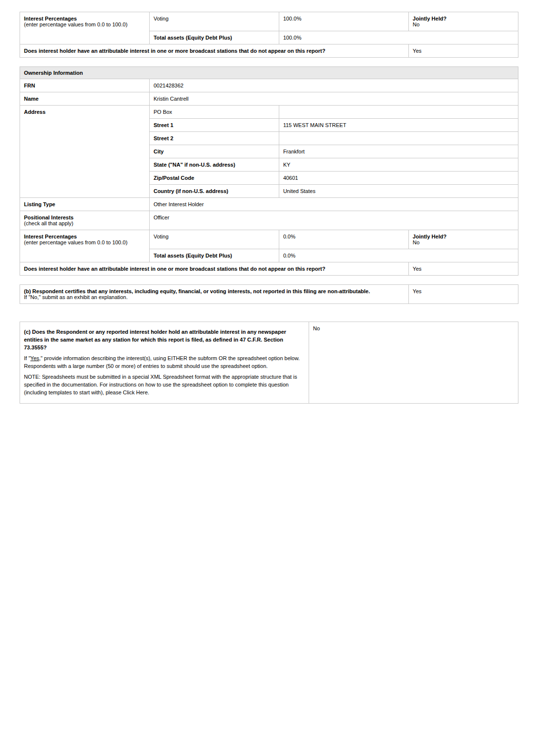| Interest Percentages (enter percentage values from 0.0 to 100.0) | Voting | 100.0% | Jointly Held? No |
| Total assets (Equity Debt Plus) | 100.0% |
| Does interest holder have an attributable interest in one or more broadcast stations that do not appear on this report? | Yes |
Ownership Information
| FRN | 0021428362 |
| Name | Kristin Cantrell |
| Address | PO Box | |
| Street 1 | 115 WEST MAIN STREET |
| Street 2 | |
| City | Frankfort |
| State ("NA" if non-U.S. address) | KY |
| Zip/Postal Code | 40601 |
| Country (if non-U.S. address) | United States |
| Listing Type | Other Interest Holder |
| Positional Interests (check all that apply) | Officer |
| Interest Percentages (enter percentage values from 0.0 to 100.0) | Voting | 0.0% | Jointly Held? No |
| Total assets (Equity Debt Plus) | 0.0% |
| Does interest holder have an attributable interest in one or more broadcast stations that do not appear on this report? | Yes |
| (b) Respondent certifies that any interests, including equity, financial, or voting interests, not reported in this filing are non-attributable. If "No," submit as an exhibit an explanation. | Yes |
| (c) Does the Respondent or any reported interest holder hold an attributable interest in any newspaper entities in the same market as any station for which this report is filed, as defined in 47 C.F.R. Section 73.3555? If " Yes ," provide information describing the interest(s), using EITHER the subform OR the spreadsheet option below. Respondents with a large number (50 or more) of entries to submit should use the spreadsheet option. NOTE: Spreadsheets must be submitted in a special XML Spreadsheet format with the appropriate structure that is specified in the documentation. For instructions on how to use the spreadsheet option to complete this question (including templates to start with), please Click Here. | No |